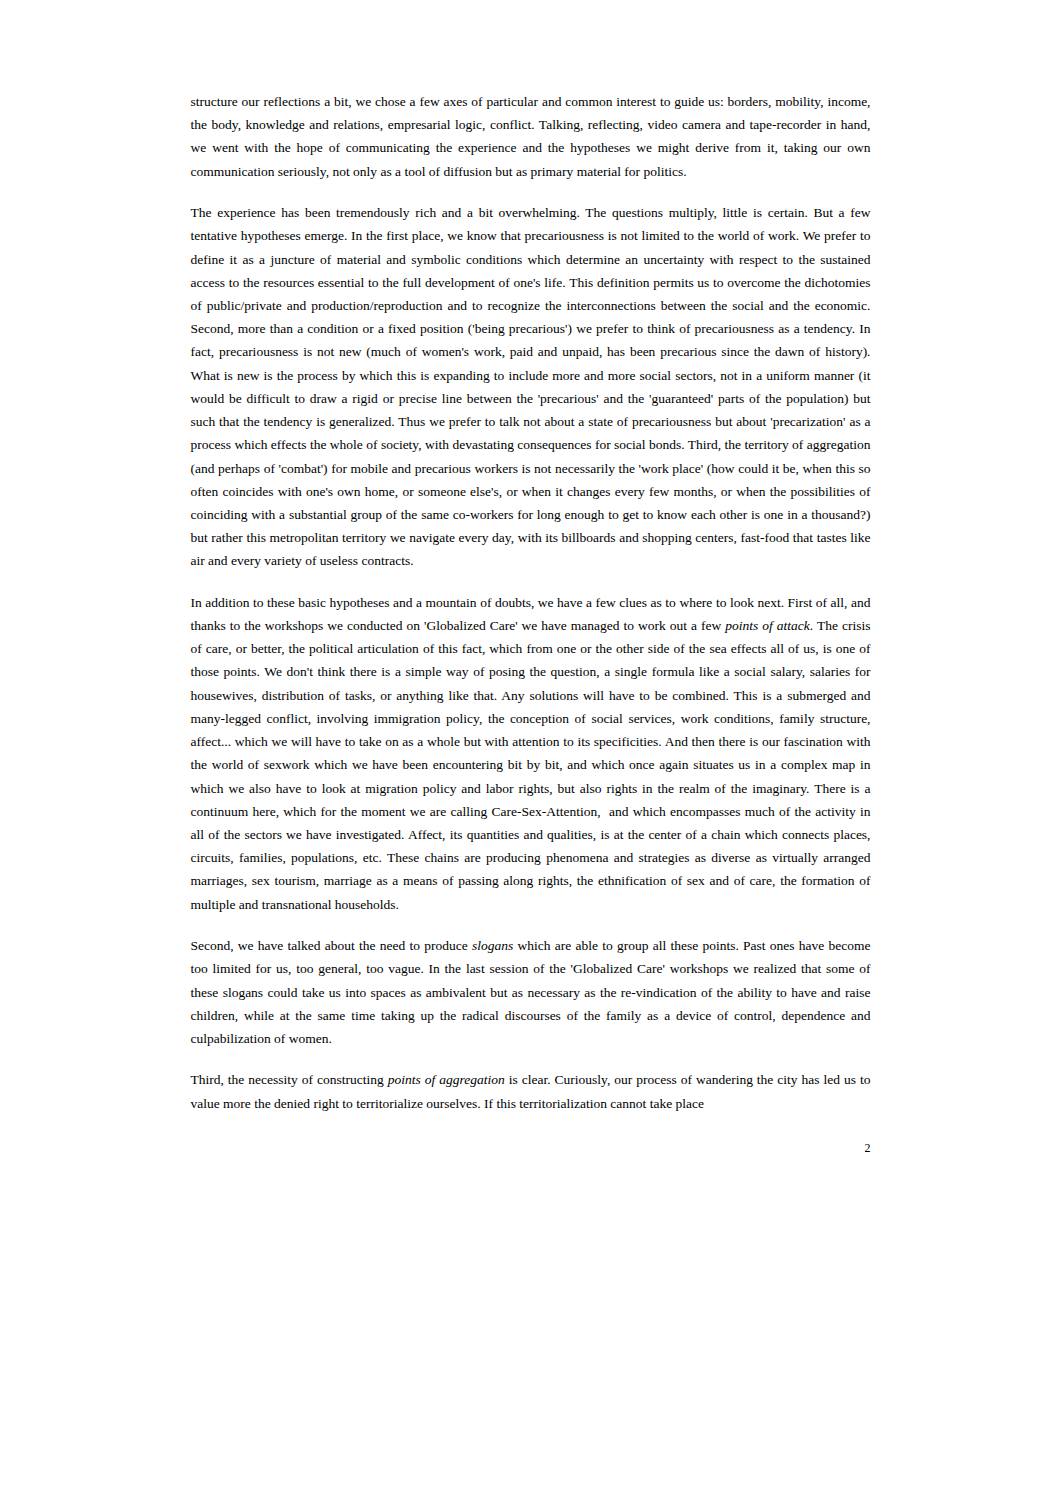structure our reflections a bit, we chose a few axes of particular and common interest to guide us: borders, mobility, income, the body, knowledge and relations, empresarial logic, conflict. Talking, reflecting, video camera and tape-recorder in hand, we went with the hope of communicating the experience and the hypotheses we might derive from it, taking our own communication seriously, not only as a tool of diffusion but as primary material for politics.
The experience has been tremendously rich and a bit overwhelming. The questions multiply, little is certain. But a few tentative hypotheses emerge. In the first place, we know that precariousness is not limited to the world of work. We prefer to define it as a juncture of material and symbolic conditions which determine an uncertainty with respect to the sustained access to the resources essential to the full development of one's life. This definition permits us to overcome the dichotomies of public/private and production/reproduction and to recognize the interconnections between the social and the economic. Second, more than a condition or a fixed position ('being precarious') we prefer to think of precariousness as a tendency. In fact, precariousness is not new (much of women's work, paid and unpaid, has been precarious since the dawn of history). What is new is the process by which this is expanding to include more and more social sectors, not in a uniform manner (it would be difficult to draw a rigid or precise line between the 'precarious' and the 'guaranteed' parts of the population) but such that the tendency is generalized. Thus we prefer to talk not about a state of precariousness but about 'precarization' as a process which effects the whole of society, with devastating consequences for social bonds. Third, the territory of aggregation (and perhaps of 'combat') for mobile and precarious workers is not necessarily the 'work place' (how could it be, when this so often coincides with one's own home, or someone else's, or when it changes every few months, or when the possibilities of coinciding with a substantial group of the same co-workers for long enough to get to know each other is one in a thousand?) but rather this metropolitan territory we navigate every day, with its billboards and shopping centers, fast-food that tastes like air and every variety of useless contracts.
In addition to these basic hypotheses and a mountain of doubts, we have a few clues as to where to look next. First of all, and thanks to the workshops we conducted on 'Globalized Care' we have managed to work out a few points of attack. The crisis of care, or better, the political articulation of this fact, which from one or the other side of the sea effects all of us, is one of those points. We don't think there is a simple way of posing the question, a single formula like a social salary, salaries for housewives, distribution of tasks, or anything like that. Any solutions will have to be combined. This is a submerged and many-legged conflict, involving immigration policy, the conception of social services, work conditions, family structure, affect... which we will have to take on as a whole but with attention to its specificities. And then there is our fascination with the world of sexwork which we have been encountering bit by bit, and which once again situates us in a complex map in which we also have to look at migration policy and labor rights, but also rights in the realm of the imaginary. There is a continuum here, which for the moment we are calling Care-Sex-Attention, and which encompasses much of the activity in all of the sectors we have investigated. Affect, its quantities and qualities, is at the center of a chain which connects places, circuits, families, populations, etc. These chains are producing phenomena and strategies as diverse as virtually arranged marriages, sex tourism, marriage as a means of passing along rights, the ethnification of sex and of care, the formation of multiple and transnational households.
Second, we have talked about the need to produce slogans which are able to group all these points. Past ones have become too limited for us, too general, too vague. In the last session of the 'Globalized Care' workshops we realized that some of these slogans could take us into spaces as ambivalent but as necessary as the re-vindication of the ability to have and raise children, while at the same time taking up the radical discourses of the family as a device of control, dependence and culpabilization of women.
Third, the necessity of constructing points of aggregation is clear. Curiously, our process of wandering the city has led us to value more the denied right to territorialize ourselves. If this territorialization cannot take place
2